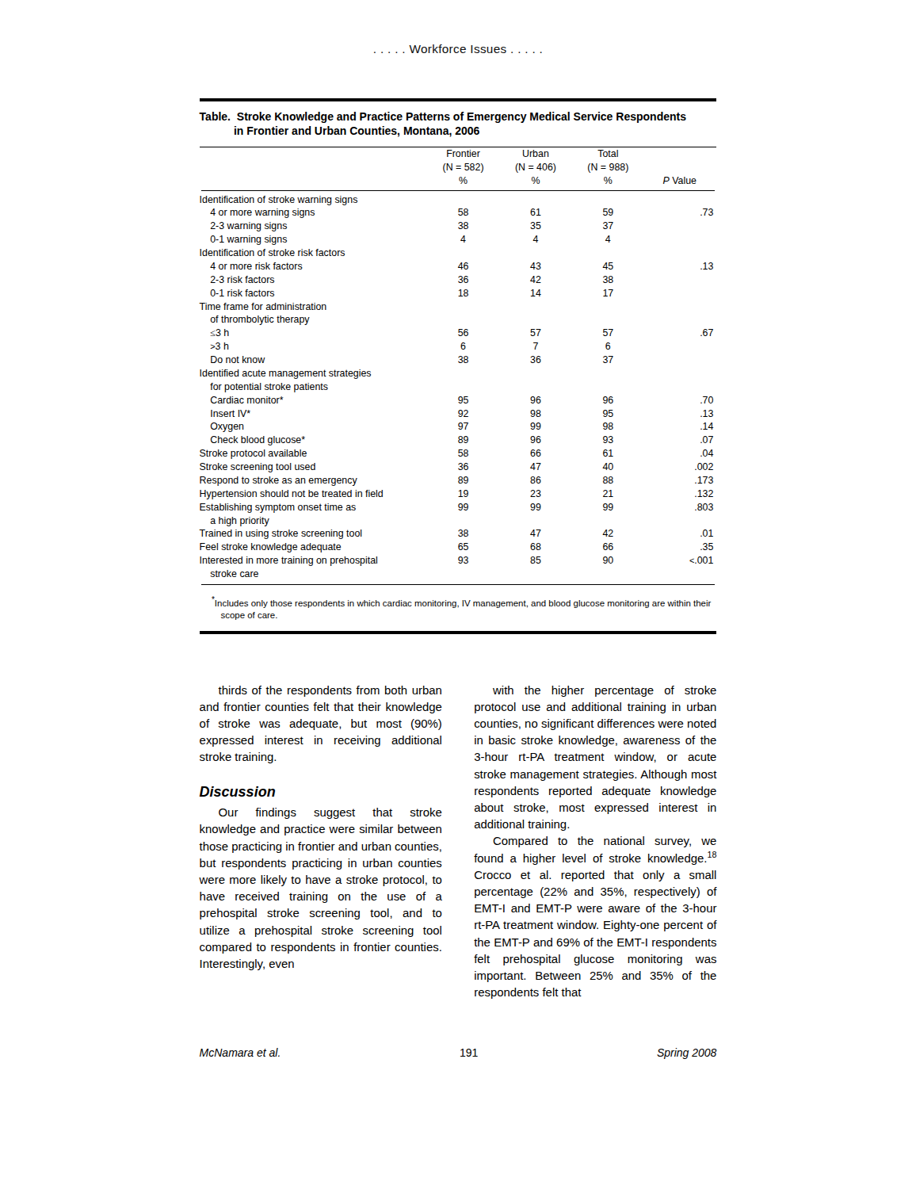. . . . . Workforce Issues . . . . .
Table. Stroke Knowledge and Practice Patterns of Emergency Medical Service Respondents in Frontier and Urban Counties, Montana, 2006
| | Frontier | Urban | Total | |
| --- | --- | --- | --- | --- |
| | (N = 582) | (N = 406) | (N = 988) | |
| | % | % | % | P Value |
| Identification of stroke warning signs | | | | |
| 4 or more warning signs | 58 | 61 | 59 | .73 |
| 2-3 warning signs | 38 | 35 | 37 | |
| 0-1 warning signs | 4 | 4 | 4 | |
| Identification of stroke risk factors | | | | |
| 4 or more risk factors | 46 | 43 | 45 | .13 |
| 2-3 risk factors | 36 | 42 | 38 | |
| 0-1 risk factors | 18 | 14 | 17 | |
| Time frame for administration | | | | |
| of thrombolytic therapy | | | | |
| ≤ 3 h | 56 | 57 | 57 | .67 |
| > 3 h | 6 | 7 | 6 | |
| Do not know | 38 | 36 | 37 | |
| Identified acute management strategies | | | | |
| for potential stroke patients | | | | |
| Cardiac monitor* | 95 | 96 | 96 | .70 |
| Insert IV* | 92 | 98 | 95 | .13 |
| Oxygen | 97 | 99 | 98 | .14 |
| Check blood glucose* | 89 | 96 | 93 | .07 |
| Stroke protocol available | 58 | 66 | 61 | .04 |
| Stroke screening tool used | 36 | 47 | 40 | .002 |
| Respond to stroke as an emergency | 89 | 86 | 88 | .173 |
| Hypertension should not be treated in field | 19 | 23 | 21 | .132 |
| Establishing symptom onset time as | 99 | 99 | 99 | .803 |
| a high priority | | | | |
| Trained in using stroke screening tool | 38 | 47 | 42 | .01 |
| Feel stroke knowledge adequate | 65 | 68 | 66 | .35 |
| Interested in more training on prehospital | 93 | 85 | 90 | < .001 |
| stroke care | | | | |
*Includes only those respondents in which cardiac monitoring, IV management, and blood glucose monitoring are within their scope of care.
thirds of the respondents from both urban and frontier counties felt that their knowledge of stroke was adequate, but most (90%) expressed interest in receiving additional stroke training.
Discussion
Our findings suggest that stroke knowledge and practice were similar between those practicing in frontier and urban counties, but respondents practicing in urban counties were more likely to have a stroke protocol, to have received training on the use of a prehospital stroke screening tool, and to utilize a prehospital stroke screening tool compared to respondents in frontier counties. Interestingly, even
with the higher percentage of stroke protocol use and additional training in urban counties, no significant differences were noted in basic stroke knowledge, awareness of the 3-hour rt-PA treatment window, or acute stroke management strategies. Although most respondents reported adequate knowledge about stroke, most expressed interest in additional training.
Compared to the national survey, we found a higher level of stroke knowledge.18 Crocco et al. reported that only a small percentage (22% and 35%, respectively) of EMT-I and EMT-P were aware of the 3-hour rt-PA treatment window. Eighty-one percent of the EMT-P and 69% of the EMT-I respondents felt prehospital glucose monitoring was important. Between 25% and 35% of the respondents felt that
McNamara et al.
191
Spring 2008